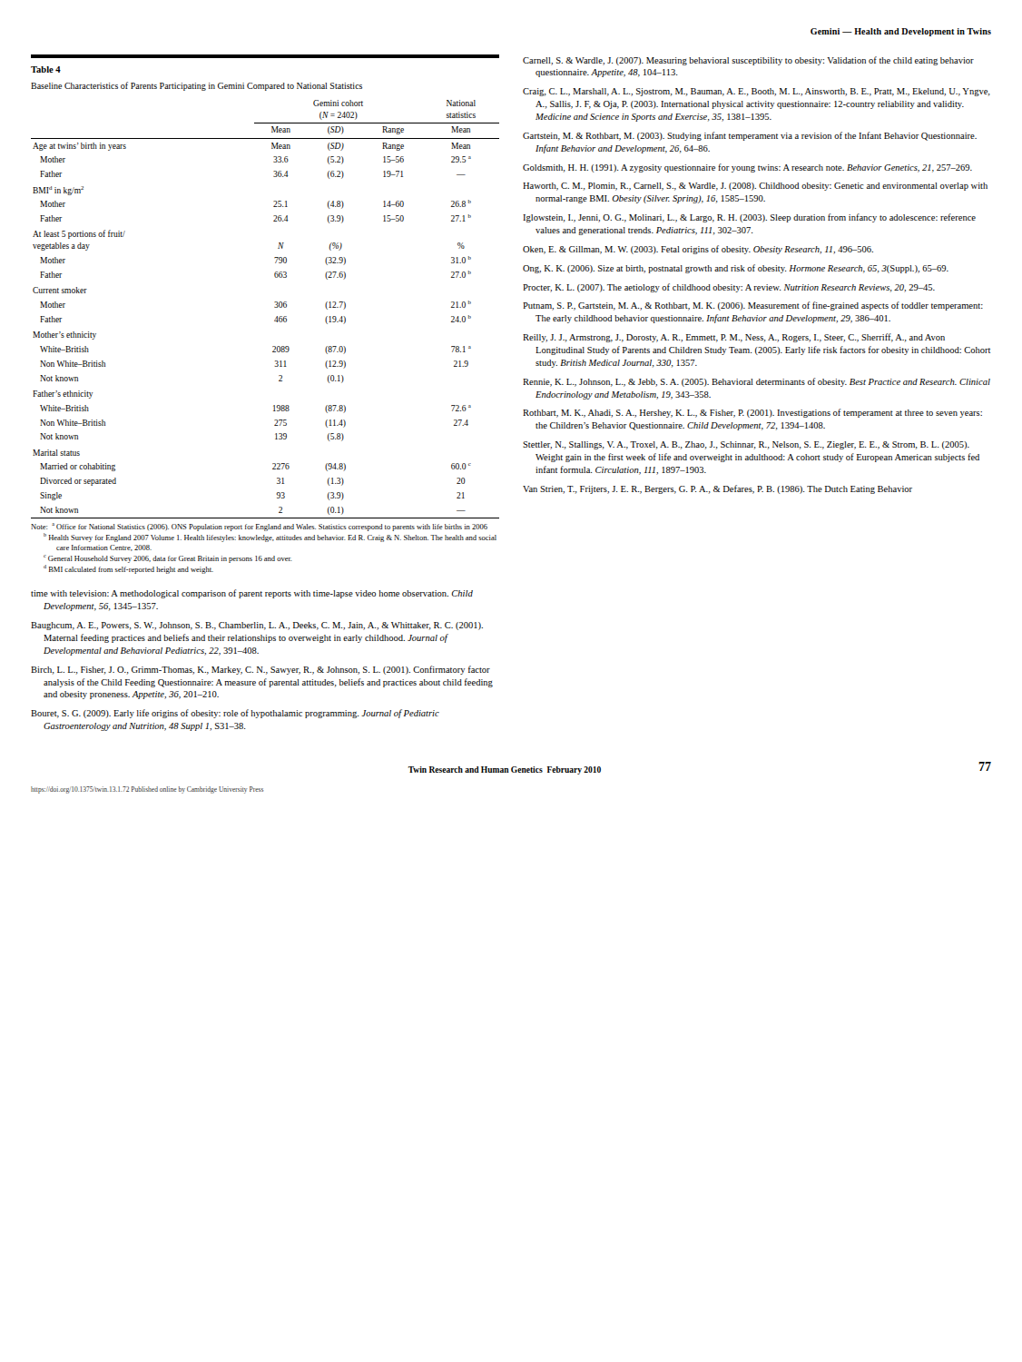Gemini — Health and Development in Twins
Table 4
Baseline Characteristics of Parents Participating in Gemini Compared to National Statistics
| | Gemini cohort ( N = 2402) | National statistics |
| --- | --- | --- |
| | Mean | ( SD ) | Range | Mean |
| Age at twins’ birth in years | Mean | ( SD) | Range | Mean |
| Mother | 33.6 | (5.2) | 15–56 | 29.5 a |
| Father | 36.4 | (6.2) | 19–71 | — |
| BMI d in kg/m 2 | | | | |
| Mother | 25.1 | (4.8) | 14–60 | 26.8 b |
| Father | 26.4 | (3.9) | 15–50 | 27.1 b |
| At least 5 portions of fruit/ vegetables a day | N | (%) | | % |
| Mother | 790 | (32.9) | | 31.0 b |
| Father | 663 | (27.6) | | 27.0 b |
| Current smoker | | | | |
| Mother | 306 | (12.7) | | 21.0 b |
| Father | 466 | (19.4) | | 24.0 b |
| Mother’s ethnicity | | | | |
| White–British | 2089 | (87.0) | | 78.1 a |
| Non White–British | 311 | (12.9) | | 21.9 |
| Not known | 2 | (0.1) | | |
| Father’s ethnicity | | | | |
| White–British | 1988 | (87.8) | | 72.6 a |
| Non White–British | 275 | (11.4) | | 27.4 |
| Not known | 139 | (5.8) | | |
| Marital status | | | | |
| Married or cohabiting | 2276 | (94.8) | | 60.0 c |
| Divorced or separated | 31 | (1.3) | | 20 |
| Single | 93 | (3.9) | | 21 |
| Not known | 2 | (0.1) | | — |
Note: a Office for National Statistics (2006). ONS Population report for England and Wales. Statistics correspond to parents with life births in 2006
b Health Survey for England 2007 Volume 1. Health lifestyles: knowledge, attitudes and behavior. Ed R. Craig & N. Shelton. The health and social care Information Centre, 2008.
c General Household Survey 2006, data for Great Britain in persons 16 and over.
d BMI calculated from self-reported height and weight.
time with television: A methodological comparison of parent reports with time-lapse video home observation. Child Development, 56, 1345–1357.
Baughcum, A. E., Powers, S. W., Johnson, S. B., Chamberlin, L. A., Deeks, C. M., Jain, A., & Whittaker, R. C. (2001). Maternal feeding practices and beliefs and their relationships to overweight in early childhood. Journal of Developmental and Behavioral Pediatrics, 22, 391–408.
Birch, L. L., Fisher, J. O., Grimm-Thomas, K., Markey, C. N., Sawyer, R., & Johnson, S. L. (2001). Confirmatory factor analysis of the Child Feeding Questionnaire: A measure of parental attitudes, beliefs and practices about child feeding and obesity proneness. Appetite, 36, 201–210.
Bouret, S. G. (2009). Early life origins of obesity: role of hypothalamic programming. Journal of Pediatric Gastroenterology and Nutrition, 48 Suppl 1, S31–38.
Carnell, S. & Wardle, J. (2007). Measuring behavioral susceptibility to obesity: Validation of the child eating behavior questionnaire. Appetite, 48, 104–113.
Craig, C. L., Marshall, A. L., Sjostrom, M., Bauman, A. E., Booth, M. L., Ainsworth, B. E., Pratt, M., Ekelund, U., Yngve, A., Sallis, J. F, & Oja, P. (2003). International physical activity questionnaire: 12-country reliability and validity. Medicine and Science in Sports and Exercise, 35, 1381–1395.
Gartstein, M. & Rothbart, M. (2003). Studying infant temperament via a revision of the Infant Behavior Questionnaire. Infant Behavior and Development, 26, 64–86.
Goldsmith, H. H. (1991). A zygosity questionnaire for young twins: A research note. Behavior Genetics, 21, 257–269.
Haworth, C. M., Plomin, R., Carnell, S., & Wardle, J. (2008). Childhood obesity: Genetic and environmental overlap with normal-range BMI. Obesity (Silver. Spring), 16, 1585–1590.
Iglowstein, I., Jenni, O. G., Molinari, L., & Largo, R. H. (2003). Sleep duration from infancy to adolescence: reference values and generational trends. Pediatrics, 111, 302–307.
Oken, E. & Gillman, M. W. (2003). Fetal origins of obesity. Obesity Research, 11, 496–506.
Ong, K. K. (2006). Size at birth, postnatal growth and risk of obesity. Hormone Research, 65, 3(Suppl.), 65–69.
Procter, K. L. (2007). The aetiology of childhood obesity: A review. Nutrition Research Reviews, 20, 29–45.
Putnam, S. P., Gartstein, M. A., & Rothbart, M. K. (2006). Measurement of fine-grained aspects of toddler temperament: The early childhood behavior questionnaire. Infant Behavior and Development, 29, 386–401.
Reilly, J. J., Armstrong, J., Dorosty, A. R., Emmett, P. M., Ness, A., Rogers, I., Steer, C., Sherriff, A., and Avon Longitudinal Study of Parents and Children Study Team. (2005). Early life risk factors for obesity in childhood: Cohort study. British Medical Journal, 330, 1357.
Rennie, K. L., Johnson, L., & Jebb, S. A. (2005). Behavioral determinants of obesity. Best Practice and Research. Clinical Endocrinology and Metabolism, 19, 343–358.
Rothbart, M. K., Ahadi, S. A., Hershey, K. L., & Fisher, P. (2001). Investigations of temperament at three to seven years: the Children’s Behavior Questionnaire. Child Development, 72, 1394–1408.
Stettler, N., Stallings, V. A., Troxel, A. B., Zhao, J., Schinnar, R., Nelson, S. E., Ziegler, E. E., & Strom, B. L. (2005). Weight gain in the first week of life and overweight in adulthood: A cohort study of European American subjects fed infant formula. Circulation, 111, 1897–1903.
Van Strien, T., Frijters, J. E. R., Bergers, G. P. A., & Defares, P. B. (1986). The Dutch Eating Behavior
Twin Research and Human Genetics February 2010
77
https://doi.org/10.1375/twin.13.1.72 Published online by Cambridge University Press